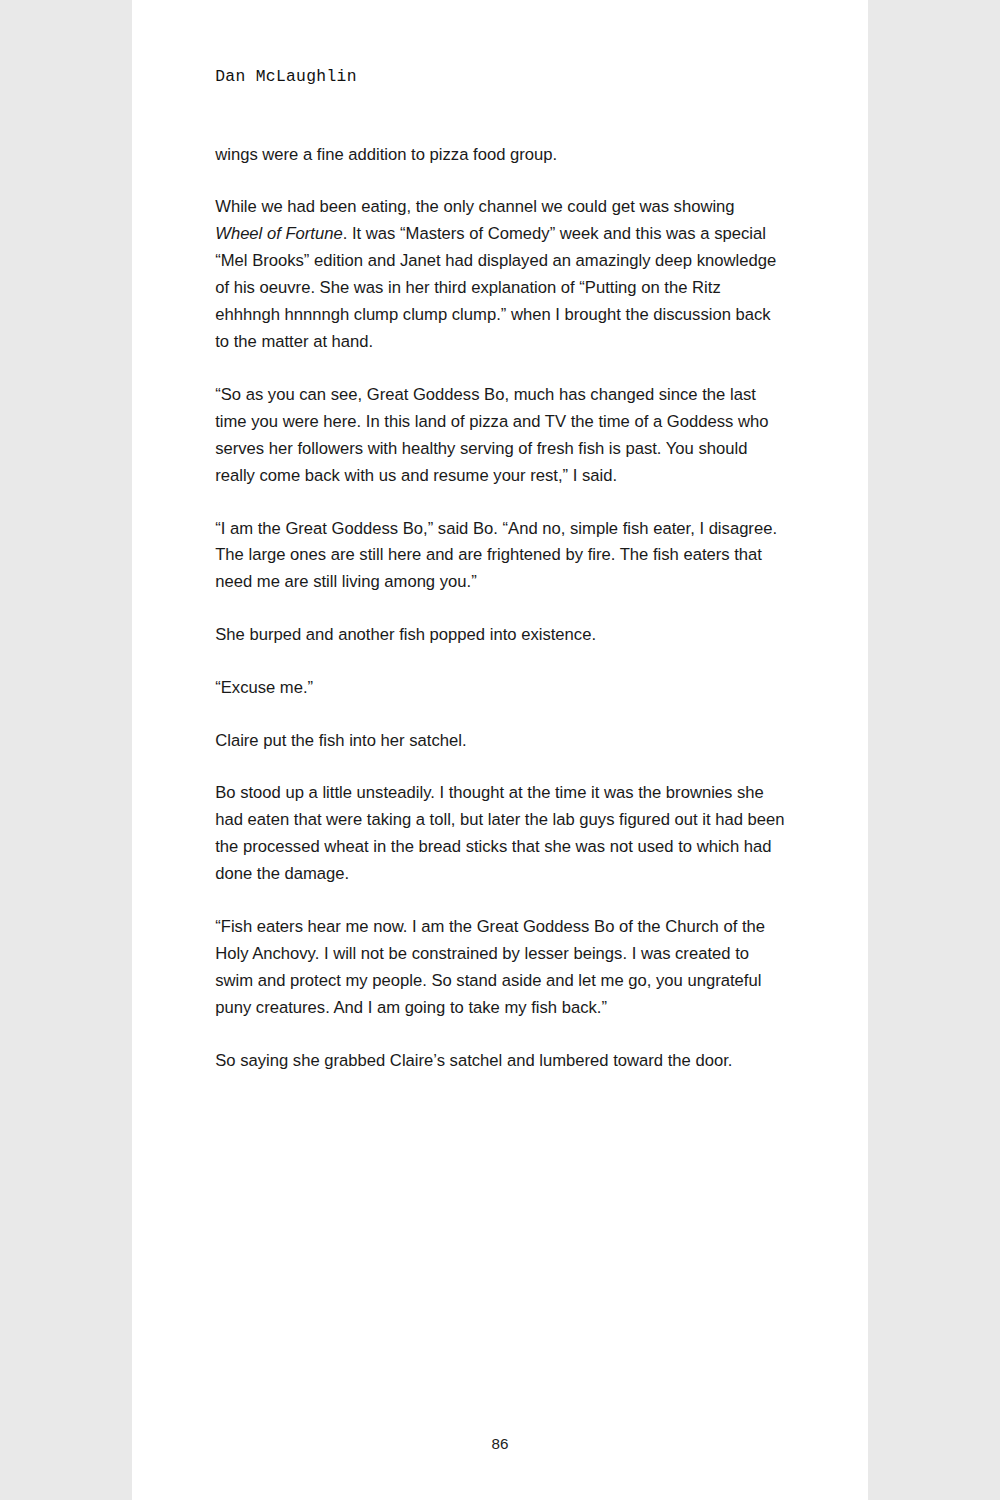Dan McLaughlin
wings were a fine addition to pizza food group.
While we had been eating, the only channel we could get was showing Wheel of Fortune. It was “Masters of Comedy” week and this was a special “Mel Brooks” edition and Janet had displayed an amazingly deep knowledge of his oeuvre. She was in her third explanation of “Putting on the Ritz ehhhngh hnnnngh clump clump clump.” when I brought the discussion back to the matter at hand.
“So as you can see, Great Goddess Bo, much has changed since the last time you were here. In this land of pizza and TV the time of a Goddess who serves her followers with healthy serving of fresh fish is past. You should really come back with us and resume your rest,” I said.
“I am the Great Goddess Bo,” said Bo. “And no, simple fish eater, I disagree. The large ones are still here and are frightened by fire. The fish eaters that need me are still living among you.”
She burped and another fish popped into existence.
“Excuse me.”
Claire put the fish into her satchel.
Bo stood up a little unsteadily. I thought at the time it was the brownies she had eaten that were taking a toll, but later the lab guys figured out it had been the processed wheat in the bread sticks that she was not used to which had done the damage.
“Fish eaters hear me now. I am the Great Goddess Bo of the Church of the Holy Anchovy. I will not be constrained by lesser beings. I was created to swim and protect my people. So stand aside and let me go, you ungrateful puny creatures. And I am going to take my fish back.”
So saying she grabbed Claire’s satchel and lumbered toward the door.
86